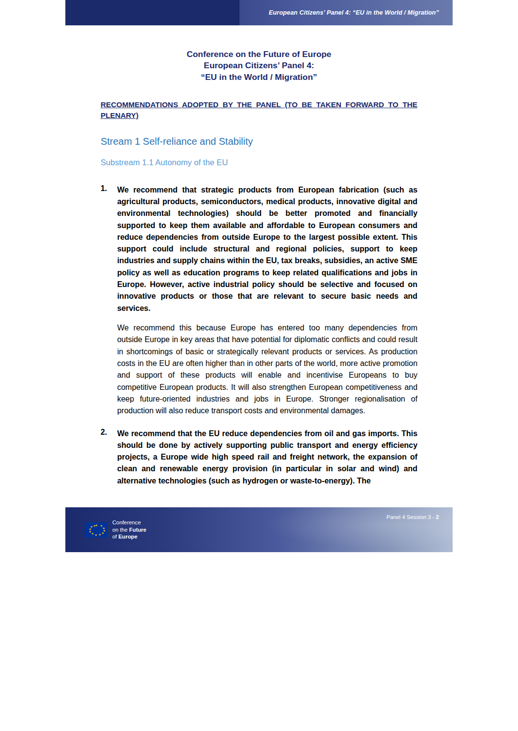European Citizens’ Panel 4: “EU in the World / Migration”
Conference on the Future of Europe
European Citizens’ Panel 4:
“EU in the World / Migration”
RECOMMENDATIONS ADOPTED BY THE PANEL (TO BE TAKEN FORWARD TO THE PLENARY)
Stream 1 Self-reliance and Stability
Substream 1.1 Autonomy of the EU
We recommend that strategic products from European fabrication (such as agricultural products, semiconductors, medical products, innovative digital and environmental technologies) should be better promoted and financially supported to keep them available and affordable to European consumers and reduce dependencies from outside Europe to the largest possible extent. This support could include structural and regional policies, support to keep industries and supply chains within the EU, tax breaks, subsidies, an active SME policy as well as education programs to keep related qualifications and jobs in Europe. However, active industrial policy should be selective and focused on innovative products or those that are relevant to secure basic needs and services.
We recommend this because Europe has entered too many dependencies from outside Europe in key areas that have potential for diplomatic conflicts and could result in shortcomings of basic or strategically relevant products or services. As production costs in the EU are often higher than in other parts of the world, more active promotion and support of these products will enable and incentivise Europeans to buy competitive European products. It will also strengthen European competitiveness and keep future-oriented industries and jobs in Europe. Stronger regionalisation of production will also reduce transport costs and environmental damages.
We recommend that the EU reduce dependencies from oil and gas imports. This should be done by actively supporting public transport and energy efficiency projects, a Europe wide high speed rail and freight network, the expansion of clean and renewable energy provision (in particular in solar and wind) and alternative technologies (such as hydrogen or waste-to-energy). The
★ ★ ★ ★ ★ ★ ★ ★ ★ ★ ★ ★
Conference
on the Future
of Europe
Panel 4 Session 3 - 2